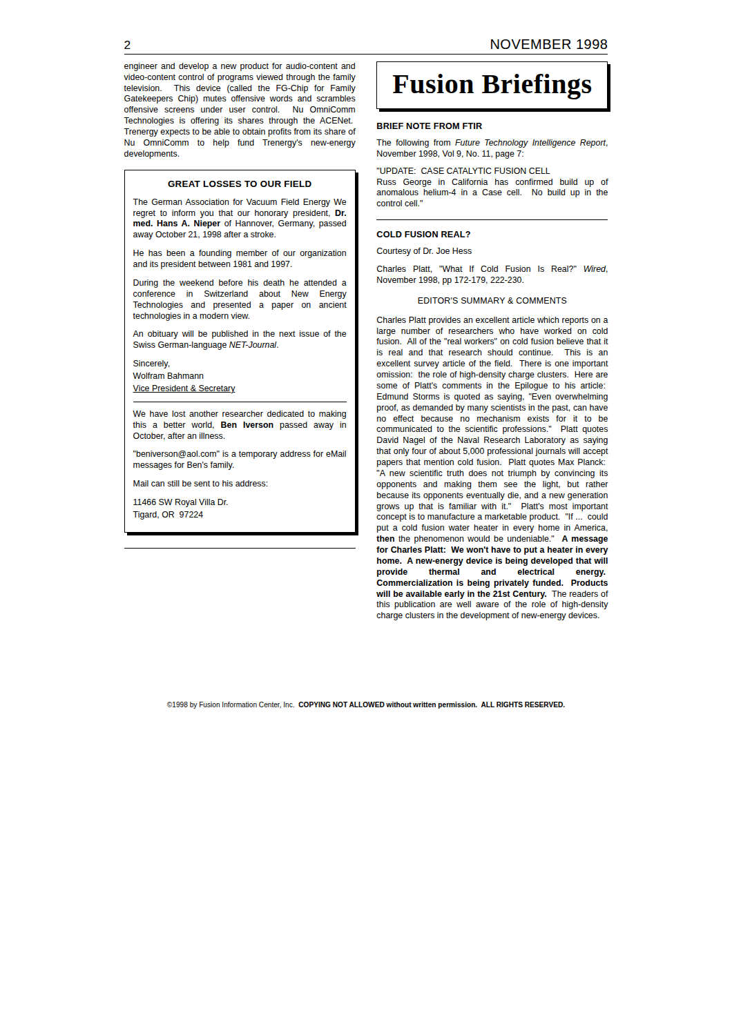2
NOVEMBER 1998
engineer and develop a new product for audio-content and video-content control of programs viewed through the family television. This device (called the FG-Chip for Family Gatekeepers Chip) mutes offensive words and scrambles offensive screens under user control. Nu OmniComm Technologies is offering its shares through the ACENet. Trenergy expects to be able to obtain profits from its share of Nu OmniComm to help fund Trenergy's new-energy developments.
GREAT LOSSES TO OUR FIELD
The German Association for Vacuum Field Energy We regret to inform you that our honorary president, Dr. med. Hans A. Nieper of Hannover, Germany, passed away October 21, 1998 after a stroke.
He has been a founding member of our organization and its president between 1981 and 1997.
During the weekend before his death he attended a conference in Switzerland about New Energy Technologies and presented a paper on ancient technologies in a modern view.
An obituary will be published in the next issue of the Swiss German-language NET-Journal.
Sincerely,
Wolfram Bahmann
Vice President & Secretary
We have lost another researcher dedicated to making this a better world, Ben Iverson passed away in October, after an illness.
"beniverson@aol.com" is a temporary address for eMail messages for Ben's family.
Mail can still be sent to his address:
11466 SW Royal Villa Dr.
Tigard, OR 97224
Fusion Briefings
BRIEF NOTE FROM FTIR
The following from Future Technology Intelligence Report, November 1998, Vol 9, No. 11, page 7:
"UPDATE: CASE CATALYTIC FUSION CELL
Russ George in California has confirmed build up of anomalous helium-4 in a Case cell. No build up in the control cell."
COLD FUSION REAL?
Courtesy of Dr. Joe Hess
Charles Platt, "What If Cold Fusion Is Real?" Wired, November 1998, pp 172-179, 222-230.
EDITOR'S SUMMARY & COMMENTS
Charles Platt provides an excellent article which reports on a large number of researchers who have worked on cold fusion. All of the "real workers" on cold fusion believe that it is real and that research should continue. This is an excellent survey article of the field. There is one important omission: the role of high-density charge clusters. Here are some of Platt's comments in the Epilogue to his article: Edmund Storms is quoted as saying, "Even overwhelming proof, as demanded by many scientists in the past, can have no effect because no mechanism exists for it to be communicated to the scientific professions." Platt quotes David Nagel of the Naval Research Laboratory as saying that only four of about 5,000 professional journals will accept papers that mention cold fusion. Platt quotes Max Planck: "A new scientific truth does not triumph by convincing its opponents and making them see the light, but rather because its opponents eventually die, and a new generation grows up that is familiar with it." Platt's most important concept is to manufacture a marketable product. "If ... could put a cold fusion water heater in every home in America, then the phenomenon would be undeniable." A message for Charles Platt: We won't have to put a heater in every home. A new-energy device is being developed that will provide thermal and electrical energy. Commercialization is being privately funded. Products will be available early in the 21st Century. The readers of this publication are well aware of the role of high-density charge clusters in the development of new-energy devices.
©1998 by Fusion Information Center, Inc. COPYING NOT ALLOWED without written permission. ALL RIGHTS RESERVED.